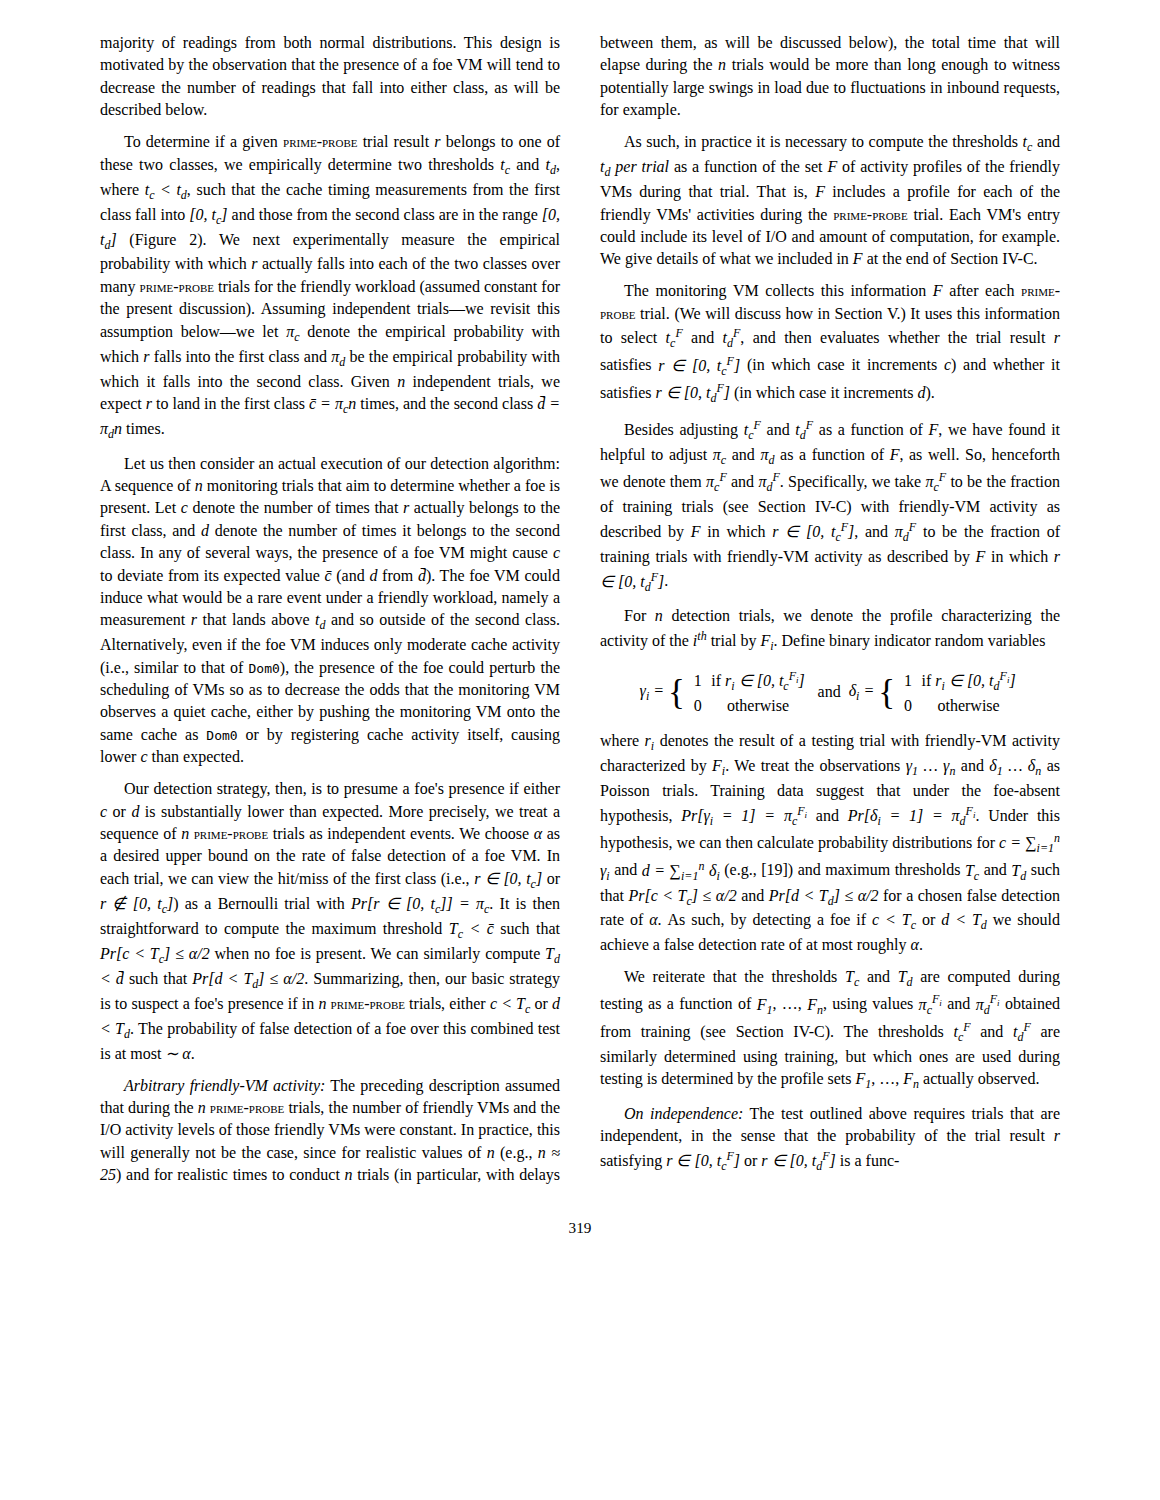majority of readings from both normal distributions. This design is motivated by the observation that the presence of a foe VM will tend to decrease the number of readings that fall into either class, as will be described below.
To determine if a given prime-probe trial result r belongs to one of these two classes, we empirically determine two thresholds tc and td, where tc < td, such that the cache timing measurements from the first class fall into [0, tc] and those from the second class are in the range [0, td] (Figure 2). We next experimentally measure the empirical probability with which r actually falls into each of the two classes over many prime-probe trials for the friendly workload (assumed constant for the present discussion). Assuming independent trials—we revisit this assumption below—we let πc denote the empirical probability with which r falls into the first class and πd be the empirical probability with which it falls into the second class. Given n independent trials, we expect r to land in the first class c̄ = πcn times, and the second class d̄ = πdn times.
Let us then consider an actual execution of our detection algorithm: A sequence of n monitoring trials that aim to determine whether a foe is present. Let c denote the number of times that r actually belongs to the first class, and d denote the number of times it belongs to the second class. In any of several ways, the presence of a foe VM might cause c to deviate from its expected value c̄ (and d from d̄). The foe VM could induce what would be a rare event under a friendly workload, namely a measurement r that lands above td and so outside of the second class. Alternatively, even if the foe VM induces only moderate cache activity (i.e., similar to that of Dom0), the presence of the foe could perturb the scheduling of VMs so as to decrease the odds that the monitoring VM observes a quiet cache, either by pushing the monitoring VM onto the same cache as Dom0 or by registering cache activity itself, causing lower c than expected.
Our detection strategy, then, is to presume a foe's presence if either c or d is substantially lower than expected. More precisely, we treat a sequence of n prime-probe trials as independent events. We choose α as a desired upper bound on the rate of false detection of a foe VM. In each trial, we can view the hit/miss of the first class (i.e., r ∈ [0, tc] or r ∉ [0, tc]) as a Bernoulli trial with Pr[r ∈ [0, tc]] = πc. It is then straightforward to compute the maximum threshold Tc < c̄ such that Pr[c < Tc] ≤ α/2 when no foe is present. We can similarly compute Td < d̄ such that Pr[d < Td] ≤ α/2. Summarizing, then, our basic strategy is to suspect a foe's presence if in n prime-probe trials, either c < Tc or d < Td. The probability of false detection of a foe over this combined test is at most ∼ α.
Arbitrary friendly-VM activity: The preceding description assumed that during the n prime-probe trials, the number of friendly VMs and the I/O activity levels of those friendly VMs were constant. In practice, this will generally not be the case, since for realistic values of n (e.g., n ≈ 25) and for realistic times to conduct n trials (in particular, with delays between them, as will be discussed below), the total time that will elapse during the n trials would be more than long enough to witness potentially large swings in load due to fluctuations in inbound requests, for example.
As such, in practice it is necessary to compute the thresholds tc and td per trial as a function of the set F of activity profiles of the friendly VMs during that trial. That is, F includes a profile for each of the friendly VMs' activities during the prime-probe trial. Each VM's entry could include its level of I/O and amount of computation, for example. We give details of what we included in F at the end of Section IV-C.
The monitoring VM collects this information F after each prime-probe trial. (We will discuss how in Section V.) It uses this information to select tcF and tdF, and then evaluates whether the trial result r satisfies r ∈ [0, tcF] (in which case it increments c) and whether it satisfies r ∈ [0, tdF] (in which case it increments d).
Besides adjusting tcF and tdF as a function of F, we have found it helpful to adjust πc and πd as a function of F, as well. So, henceforth we denote them πcF and πdF. Specifically, we take πcF to be the fraction of training trials (see Section IV-C) with friendly-VM activity as described by F in which r ∈ [0, tcF], and πdF to be the fraction of training trials with friendly-VM activity as described by F in which r ∈ [0, tdF].
For n detection trials, we denote the profile characterizing the activity of the ith trial by Fi. Define binary indicator random variables
γi = {
| 1 | if r i ∈ [0, t c F i ] |
| 0 | otherwise |
and δi = {
| 1 | if r i ∈ [0, t d F i ] |
| 0 | otherwise |
where ri denotes the result of a testing trial with friendly-VM activity characterized by Fi. We treat the observations γ1 … γn and δ1 … δn as Poisson trials. Training data suggest that under the foe-absent hypothesis, Pr[γi = 1] = πcFi and Pr[δi = 1] = πdFi. Under this hypothesis, we can then calculate probability distributions for c = ∑i=1n γi and d = ∑i=1n δi (e.g., [19]) and maximum thresholds Tc and Td such that Pr[c < Tc] ≤ α/2 and Pr[d < Td] ≤ α/2 for a chosen false detection rate of α. As such, by detecting a foe if c < Tc or d < Td we should achieve a false detection rate of at most roughly α.
We reiterate that the thresholds Tc and Td are computed during testing as a function of F1, …, Fn, using values πcFi and πdFi obtained from training (see Section IV-C). The thresholds tcF and tdF are similarly determined using training, but which ones are used during testing is determined by the profile sets F1, …, Fn actually observed.
On independence: The test outlined above requires trials that are independent, in the sense that the probability of the trial result r satisfying r ∈ [0, tcF] or r ∈ [0, tdF] is a func-
319